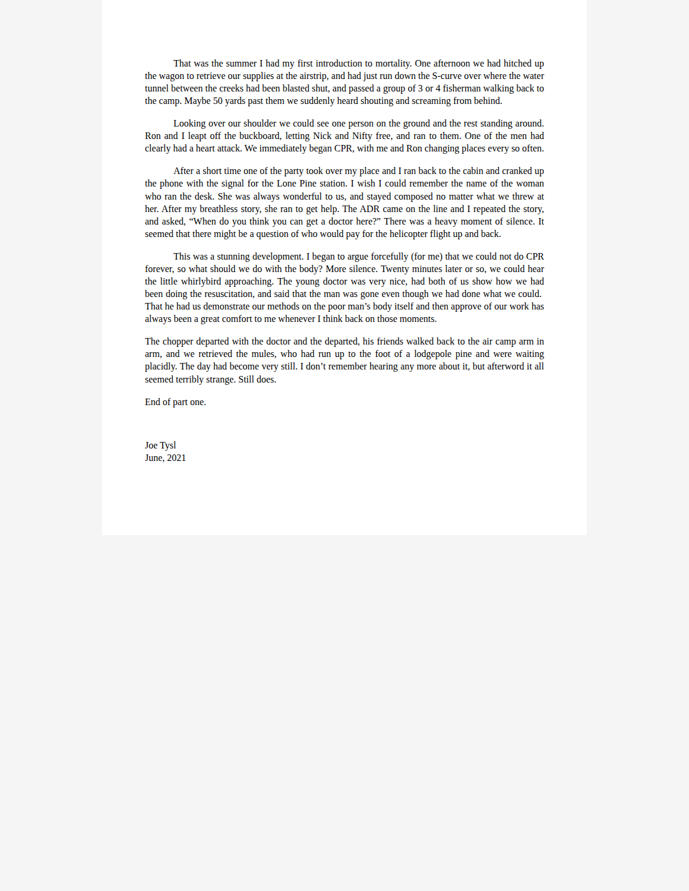That was the summer I had my first introduction to mortality. One afternoon we had hitched up the wagon to retrieve our supplies at the airstrip, and had just run down the S-curve over where the water tunnel between the creeks had been blasted shut, and passed a group of 3 or 4 fisherman walking back to the camp. Maybe 50 yards past them we suddenly heard shouting and screaming from behind.
Looking over our shoulder we could see one person on the ground and the rest standing around. Ron and I leapt off the buckboard, letting Nick and Nifty free, and ran to them. One of the men had clearly had a heart attack. We immediately began CPR, with me and Ron changing places every so often.
After a short time one of the party took over my place and I ran back to the cabin and cranked up the phone with the signal for the Lone Pine station. I wish I could remember the name of the woman who ran the desk. She was always wonderful to us, and stayed composed no matter what we threw at her. After my breathless story, she ran to get help. The ADR came on the line and I repeated the story, and asked, “When do you think you can get a doctor here?” There was a heavy moment of silence. It seemed that there might be a question of who would pay for the helicopter flight up and back.
This was a stunning development. I began to argue forcefully (for me) that we could not do CPR forever, so what should we do with the body? More silence. Twenty minutes later or so, we could hear the little whirlybird approaching. The young doctor was very nice, had both of us show how we had been doing the resuscitation, and said that the man was gone even though we had done what we could. That he had us demonstrate our methods on the poor man’s body itself and then approve of our work has always been a great comfort to me whenever I think back on those moments.
The chopper departed with the doctor and the departed, his friends walked back to the air camp arm in arm, and we retrieved the mules, who had run up to the foot of a lodgepole pine and were waiting placidly. The day had become very still. I don’t remember hearing any more about it, but afterword it all seemed terribly strange. Still does.
End of part one.
Joe Tysl
June, 2021